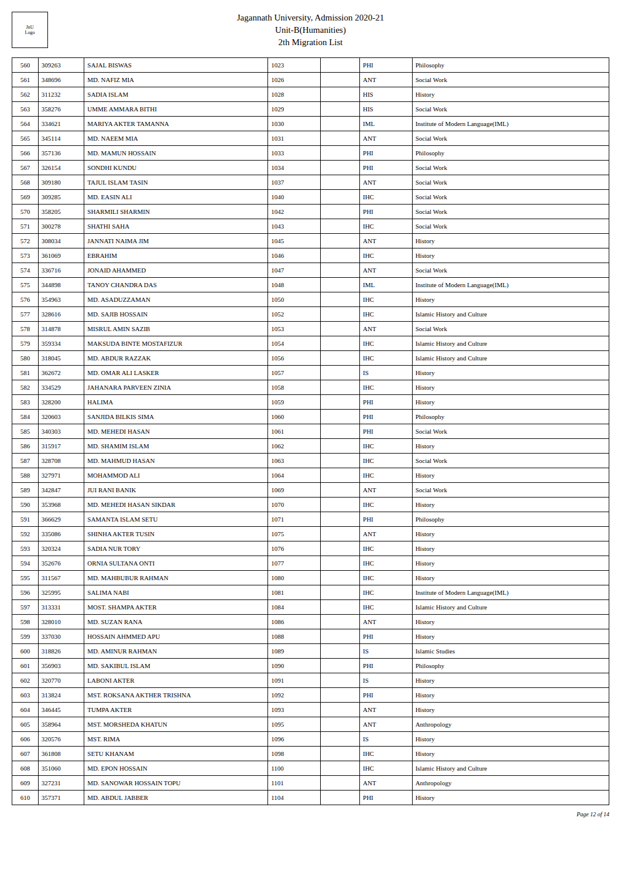JnU
Logo
Jagannath University, Admission 2020-21
Unit-B(Humanities)
2th Migration List
| 560 | 309263 | SAJAL BISWAS | 1023 | | PHI | Philosophy |
| 561 | 348696 | MD. NAFIZ MIA | 1026 | | ANT | Social Work |
| 562 | 311232 | SADIA ISLAM | 1028 | | HIS | History |
| 563 | 358276 | UMME AMMARA BITHI | 1029 | | HIS | Social Work |
| 564 | 334621 | MARIYA AKTER TAMANNA | 1030 | | IML | Institute of Modern Language(IML) |
| 565 | 345114 | MD. NAEEM MIA | 1031 | | ANT | Social Work |
| 566 | 357136 | MD. MAMUN HOSSAIN | 1033 | | PHI | Philosophy |
| 567 | 326154 | SONDHI KUNDU | 1034 | | PHI | Social Work |
| 568 | 309180 | TAJUL ISLAM TASIN | 1037 | | ANT | Social Work |
| 569 | 309285 | MD. EASIN ALI | 1040 | | IHC | Social Work |
| 570 | 358205 | SHARMILI SHARMIN | 1042 | | PHI | Social Work |
| 571 | 300278 | SHATHI SAHA | 1043 | | IHC | Social Work |
| 572 | 308034 | JANNATI NAIMA JIM | 1045 | | ANT | History |
| 573 | 361069 | EBRAHIM | 1046 | | IHC | History |
| 574 | 336716 | JONAID AHAMMED | 1047 | | ANT | Social Work |
| 575 | 344898 | TANOY CHANDRA DAS | 1048 | | IML | Institute of Modern Language(IML) |
| 576 | 354963 | MD. ASADUZZAMAN | 1050 | | IHC | History |
| 577 | 328616 | MD. SAJIB HOSSAIN | 1052 | | IHC | Islamic History and Culture |
| 578 | 314878 | MISRUL AMIN SAZIB | 1053 | | ANT | Social Work |
| 579 | 359334 | MAKSUDA BINTE MOSTAFIZUR | 1054 | | IHC | Islamic History and Culture |
| 580 | 318045 | MD. ABDUR RAZZAK | 1056 | | IHC | Islamic History and Culture |
| 581 | 362672 | MD. OMAR ALI LASKER | 1057 | | IS | History |
| 582 | 334529 | JAHANARA PARVEEN ZINIA | 1058 | | IHC | History |
| 583 | 328200 | HALIMA | 1059 | | PHI | History |
| 584 | 320603 | SANJIDA BILKIS SIMA | 1060 | | PHI | Philosophy |
| 585 | 340303 | MD. MEHEDI HASAN | 1061 | | PHI | Social Work |
| 586 | 315917 | MD. SHAMIM ISLAM | 1062 | | IHC | History |
| 587 | 328708 | MD. MAHMUD HASAN | 1063 | | IHC | Social Work |
| 588 | 327971 | MOHAMMOD ALI | 1064 | | IHC | History |
| 589 | 342847 | JUI RANI BANIK | 1069 | | ANT | Social Work |
| 590 | 353968 | MD. MEHEDI HASAN SIKDAR | 1070 | | IHC | History |
| 591 | 366629 | SAMANTA ISLAM SETU | 1071 | | PHI | Philosophy |
| 592 | 335086 | SHINHA AKTER TUSIN | 1075 | | ANT | History |
| 593 | 320324 | SADIA NUR TORY | 1076 | | IHC | History |
| 594 | 352676 | ORNIA SULTANA ONTI | 1077 | | IHC | History |
| 595 | 311567 | MD. MAHBUBUR RAHMAN | 1080 | | IHC | History |
| 596 | 325995 | SALIMA NABI | 1081 | | IHC | Institute of Modern Language(IML) |
| 597 | 313331 | MOST. SHAMPA AKTER | 1084 | | IHC | Islamic History and Culture |
| 598 | 328010 | MD. SUZAN RANA | 1086 | | ANT | History |
| 599 | 337030 | HOSSAIN AHMMED APU | 1088 | | PHI | History |
| 600 | 318826 | MD. AMINUR RAHMAN | 1089 | | IS | Islamic Studies |
| 601 | 356903 | MD. SAKIBUL ISLAM | 1090 | | PHI | Philosophy |
| 602 | 320770 | LABONI AKTER | 1091 | | IS | History |
| 603 | 313824 | MST. ROKSANA AKTHER TRISHNA | 1092 | | PHI | History |
| 604 | 346445 | TUMPA AKTER | 1093 | | ANT | History |
| 605 | 358964 | MST. MORSHEDA KHATUN | 1095 | | ANT | Anthropology |
| 606 | 320576 | MST. RIMA | 1096 | | IS | History |
| 607 | 361808 | SETU KHANAM | 1098 | | IHC | History |
| 608 | 351060 | MD. EPON HOSSAIN | 1100 | | IHC | Islamic History and Culture |
| 609 | 327231 | MD. SANOWAR HOSSAIN TOPU | 1101 | | ANT | Anthropology |
| 610 | 357371 | MD. ABDUL JABBER | 1104 | | PHI | History |
Page 12 of 14